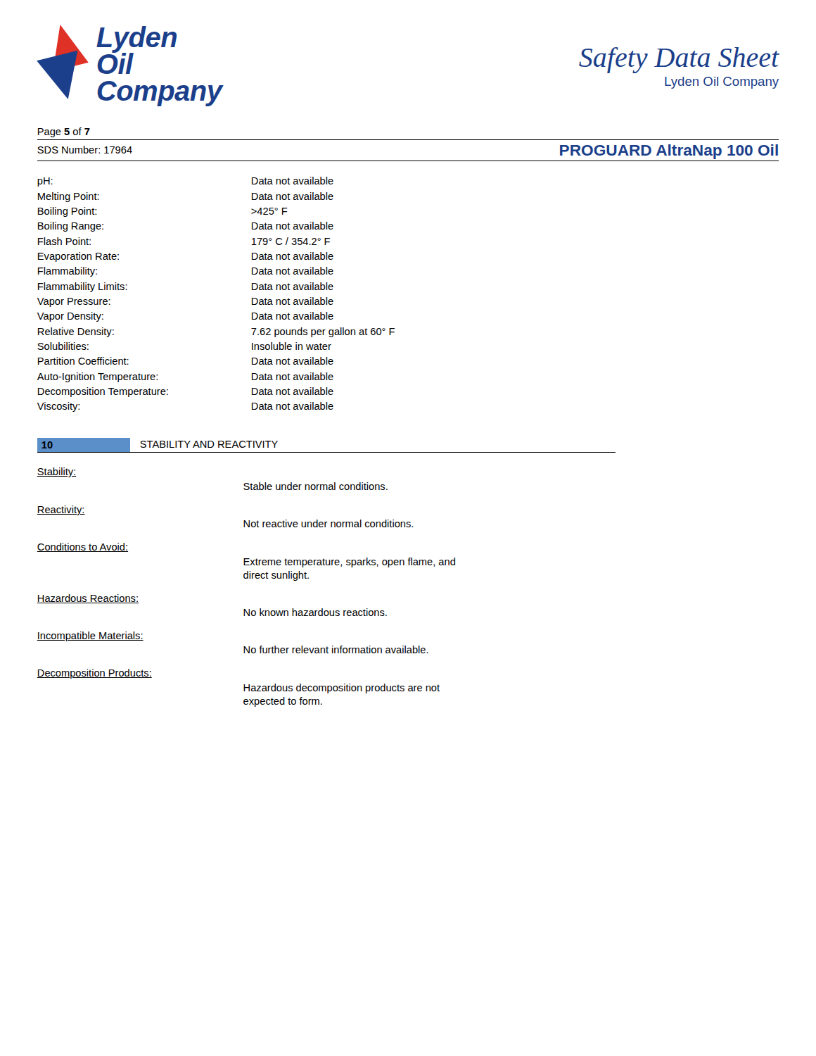Lyden Oil Company
Safety Data Sheet
Lyden Oil Company
Page 5 of 7
PROGUARD AltraNap 100 Oil
SDS Number: 17964
| pH: | Data not available |
| Melting Point: | Data not available |
| Boiling Point: | >425° F |
| Boiling Range: | Data not available |
| Flash Point: | 179° C / 354.2° F |
| Evaporation Rate: | Data not available |
| Flammability: | Data not available |
| Flammability Limits: | Data not available |
| Vapor Pressure: | Data not available |
| Vapor Density: | Data not available |
| Relative Density: | 7.62 pounds per gallon at 60° F |
| Solubilities: | Insoluble in water |
| Partition Coefficient: | Data not available |
| Auto-Ignition Temperature: | Data not available |
| Decomposition Temperature: | Data not available |
| Viscosity: | Data not available |
10
STABILITY AND REACTIVITY
Stability:
Stable under normal conditions.
Reactivity:
Not reactive under normal conditions.
Conditions to Avoid:
Extreme temperature, sparks, open flame, and
direct sunlight.
Hazardous Reactions:
No known hazardous reactions.
Incompatible Materials:
No further relevant information available.
Decomposition Products:
Hazardous decomposition products are not
expected to form.